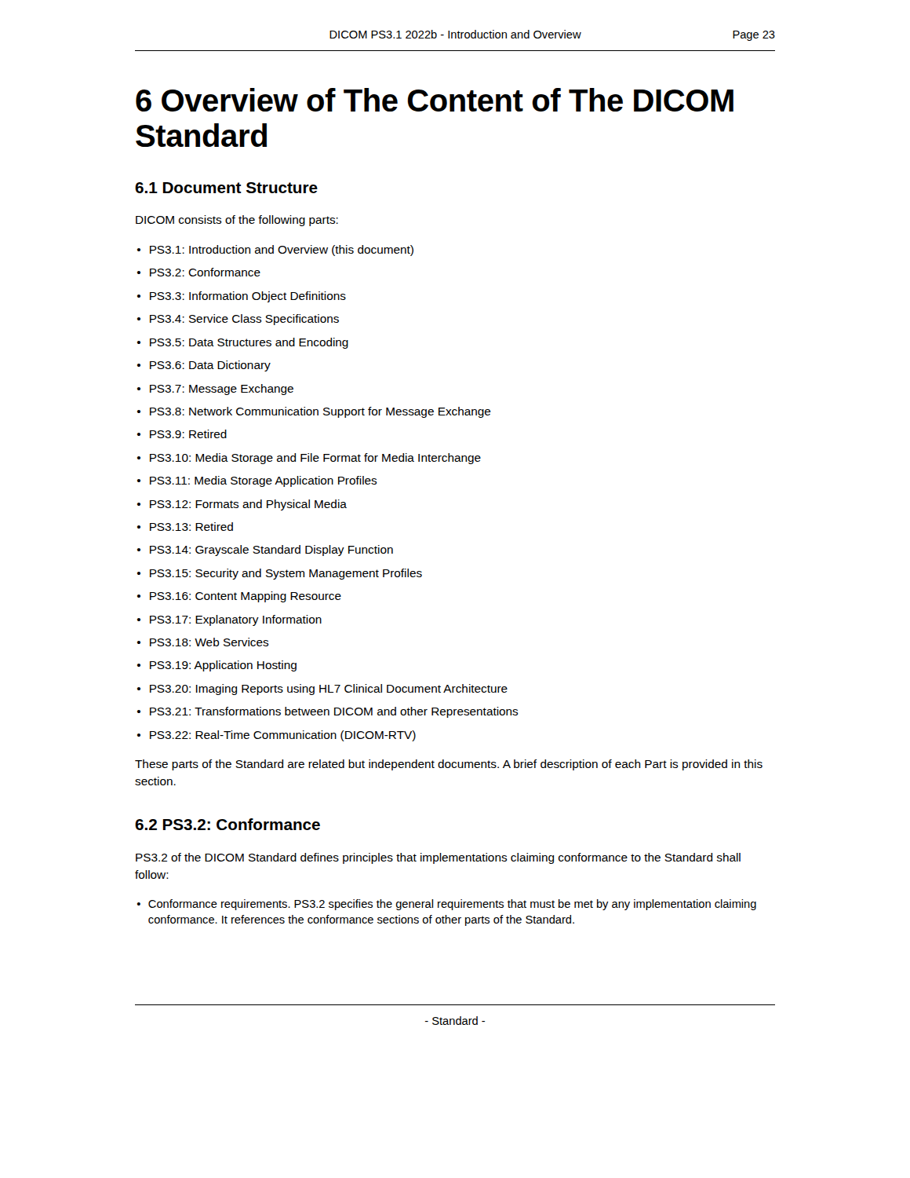Page 23 DICOM PS3.1 2022b - Introduction and Overview Page 23
6 Overview of The Content of The DICOM Standard
6.1 Document Structure
DICOM consists of the following parts:
PS3.1: Introduction and Overview (this document)
PS3.2: Conformance
PS3.3: Information Object Definitions
PS3.4: Service Class Specifications
PS3.5: Data Structures and Encoding
PS3.6: Data Dictionary
PS3.7: Message Exchange
PS3.8: Network Communication Support for Message Exchange
PS3.9: Retired
PS3.10: Media Storage and File Format for Media Interchange
PS3.11: Media Storage Application Profiles
PS3.12: Formats and Physical Media
PS3.13: Retired
PS3.14: Grayscale Standard Display Function
PS3.15: Security and System Management Profiles
PS3.16: Content Mapping Resource
PS3.17: Explanatory Information
PS3.18: Web Services
PS3.19: Application Hosting
PS3.20: Imaging Reports using HL7 Clinical Document Architecture
PS3.21: Transformations between DICOM and other Representations
PS3.22: Real-Time Communication (DICOM-RTV)
These parts of the Standard are related but independent documents. A brief description of each Part is provided in this section.
6.2 PS3.2: Conformance
PS3.2 of the DICOM Standard defines principles that implementations claiming conformance to the Standard shall follow:
Conformance requirements. PS3.2 specifies the general requirements that must be met by any implementation claiming conformance. It references the conformance sections of other parts of the Standard.
- Standard -